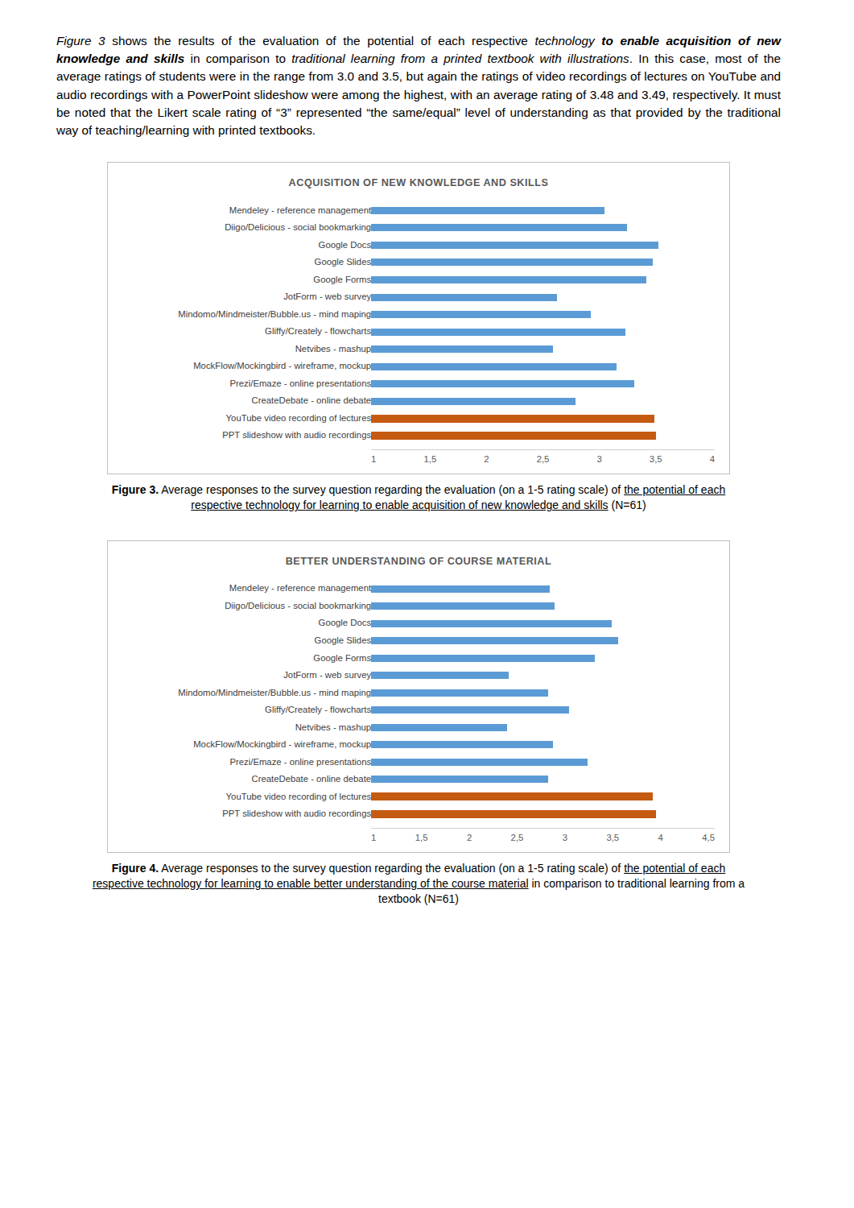Figure 3 shows the results of the evaluation of the potential of each respective technology to enable acquisition of new knowledge and skills in comparison to traditional learning from a printed textbook with illustrations. In this case, most of the average ratings of students were in the range from 3.0 and 3.5, but again the ratings of video recordings of lectures on YouTube and audio recordings with a PowerPoint slideshow were among the highest, with an average rating of 3.48 and 3.49, respectively. It must be noted that the Likert scale rating of “3” represented “the same/equal” level of understanding as that provided by the traditional way of teaching/learning with printed textbooks.
ACQUISITION OF NEW KNOWLEDGE AND SKILLS
| Mendeley - reference management | |
| Diigo/Delicious - social bookmarking | |
| Google Docs | |
| Google Slides | |
| Google Forms | |
| JotForm - web survey | |
| Mindomo/Mindmeister/Bubble.us - mind maping | |
| Gliffy/Creately - flowcharts | |
| Netvibes - mashup | |
| MockFlow/Mockingbird - wireframe, mockup | |
| Prezi/Emaze - online presentations | |
| CreateDebate - online debate | |
| YouTube video recording of lectures | |
| PPT slideshow with audio recordings | |
11,522,533,54
Figure 3. Average responses to the survey question regarding the evaluation (on a 1-5 rating scale) of the potential of each respective technology for learning to enable acquisition of new knowledge and skills (N=61)
BETTER UNDERSTANDING OF COURSE MATERIAL
| Mendeley - reference management | |
| Diigo/Delicious - social bookmarking | |
| Google Docs | |
| Google Slides | |
| Google Forms | |
| JotForm - web survey | |
| Mindomo/Mindmeister/Bubble.us - mind maping | |
| Gliffy/Creately - flowcharts | |
| Netvibes - mashup | |
| MockFlow/Mockingbird - wireframe, mockup | |
| Prezi/Emaze - online presentations | |
| CreateDebate - online debate | |
| YouTube video recording of lectures | |
| PPT slideshow with audio recordings | |
11,522,533,544,5
Figure 4. Average responses to the survey question regarding the evaluation (on a 1-5 rating scale) of the potential of each respective technology for learning to enable better understanding of the course material in comparison to traditional learning from a textbook (N=61)